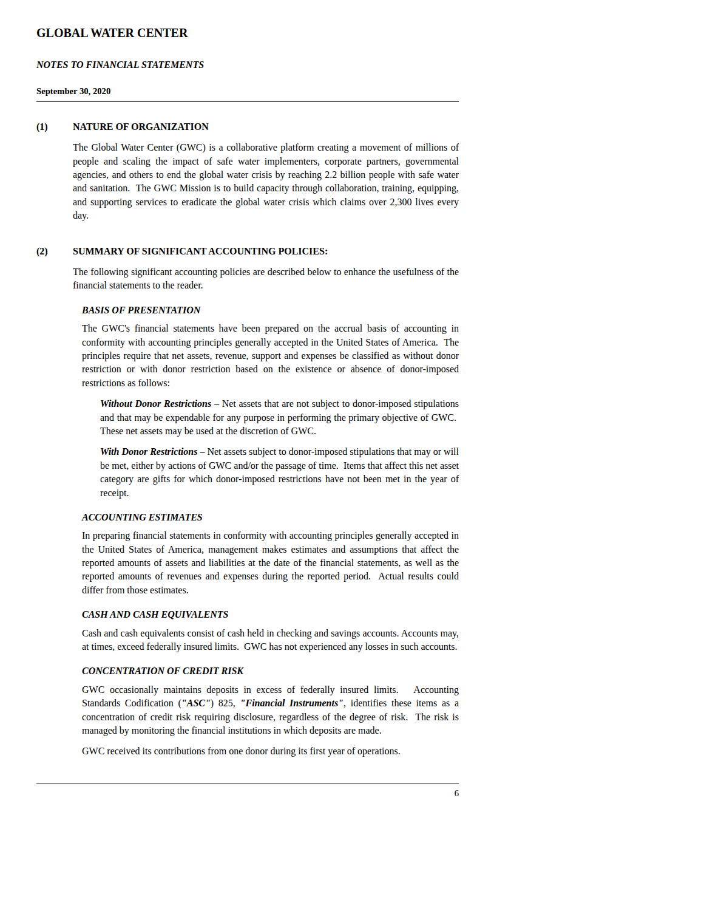GLOBAL WATER CENTER
NOTES TO FINANCIAL STATEMENTS
September 30, 2020
(1)
NATURE OF ORGANIZATION
The Global Water Center (GWC) is a collaborative platform creating a movement of millions of people and scaling the impact of safe water implementers, corporate partners, governmental agencies, and others to end the global water crisis by reaching 2.2 billion people with safe water and sanitation. The GWC Mission is to build capacity through collaboration, training, equipping, and supporting services to eradicate the global water crisis which claims over 2,300 lives every day.
(2)
SUMMARY OF SIGNIFICANT ACCOUNTING POLICIES:
The following significant accounting policies are described below to enhance the usefulness of the financial statements to the reader.
BASIS OF PRESENTATION
The GWC's financial statements have been prepared on the accrual basis of accounting in conformity with accounting principles generally accepted in the United States of America. The principles require that net assets, revenue, support and expenses be classified as without donor restriction or with donor restriction based on the existence or absence of donor-imposed restrictions as follows:
Without Donor Restrictions – Net assets that are not subject to donor-imposed stipulations and that may be expendable for any purpose in performing the primary objective of GWC. These net assets may be used at the discretion of GWC.
With Donor Restrictions – Net assets subject to donor-imposed stipulations that may or will be met, either by actions of GWC and/or the passage of time. Items that affect this net asset category are gifts for which donor-imposed restrictions have not been met in the year of receipt.
ACCOUNTING ESTIMATES
In preparing financial statements in conformity with accounting principles generally accepted in the United States of America, management makes estimates and assumptions that affect the reported amounts of assets and liabilities at the date of the financial statements, as well as the reported amounts of revenues and expenses during the reported period. Actual results could differ from those estimates.
CASH AND CASH EQUIVALENTS
Cash and cash equivalents consist of cash held in checking and savings accounts. Accounts may, at times, exceed federally insured limits. GWC has not experienced any losses in such accounts.
CONCENTRATION OF CREDIT RISK
GWC occasionally maintains deposits in excess of federally insured limits. Accounting Standards Codification ("ASC") 825, "Financial Instruments", identifies these items as a concentration of credit risk requiring disclosure, regardless of the degree of risk. The risk is managed by monitoring the financial institutions in which deposits are made.
GWC received its contributions from one donor during its first year of operations.
6